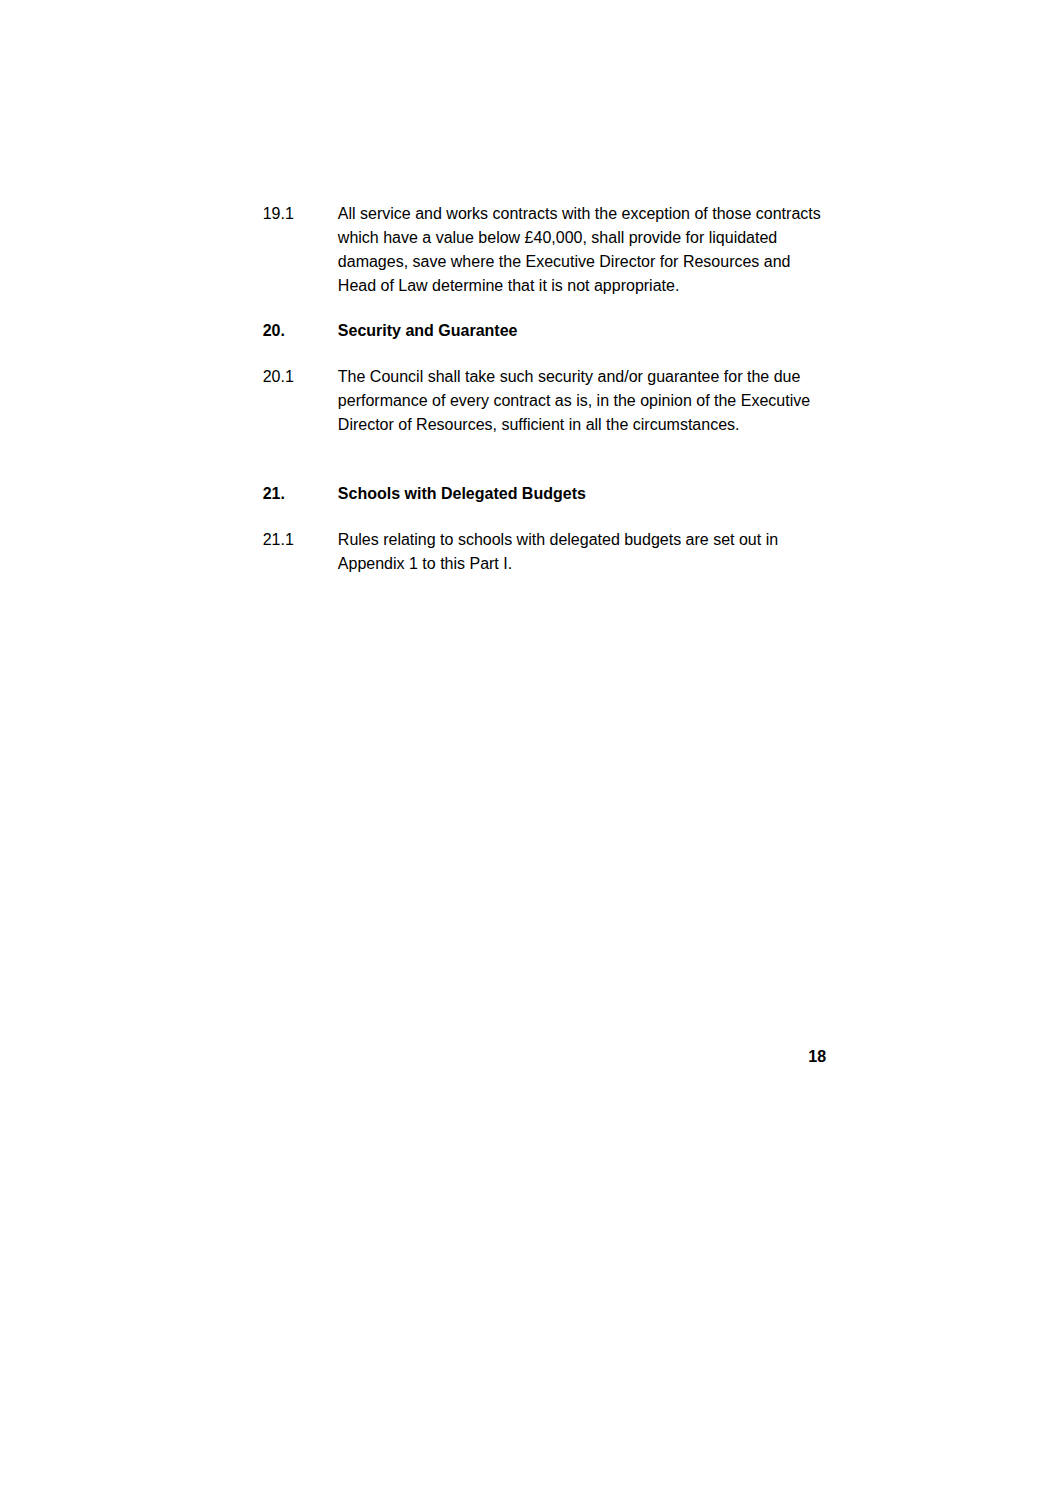19.1
All service and works contracts with the exception of those contracts which have a value below £40,000, shall provide for liquidated damages, save where the Executive Director for Resources and Head of Law determine that it is not appropriate.
20.
Security and Guarantee
20.1
The Council shall take such security and/or guarantee for the due performance of every contract as is, in the opinion of the Executive Director of Resources, sufficient in all the circumstances.
21.
Schools with Delegated Budgets
21.1
Rules relating to schools with delegated budgets are set out in Appendix 1 to this Part I.
18